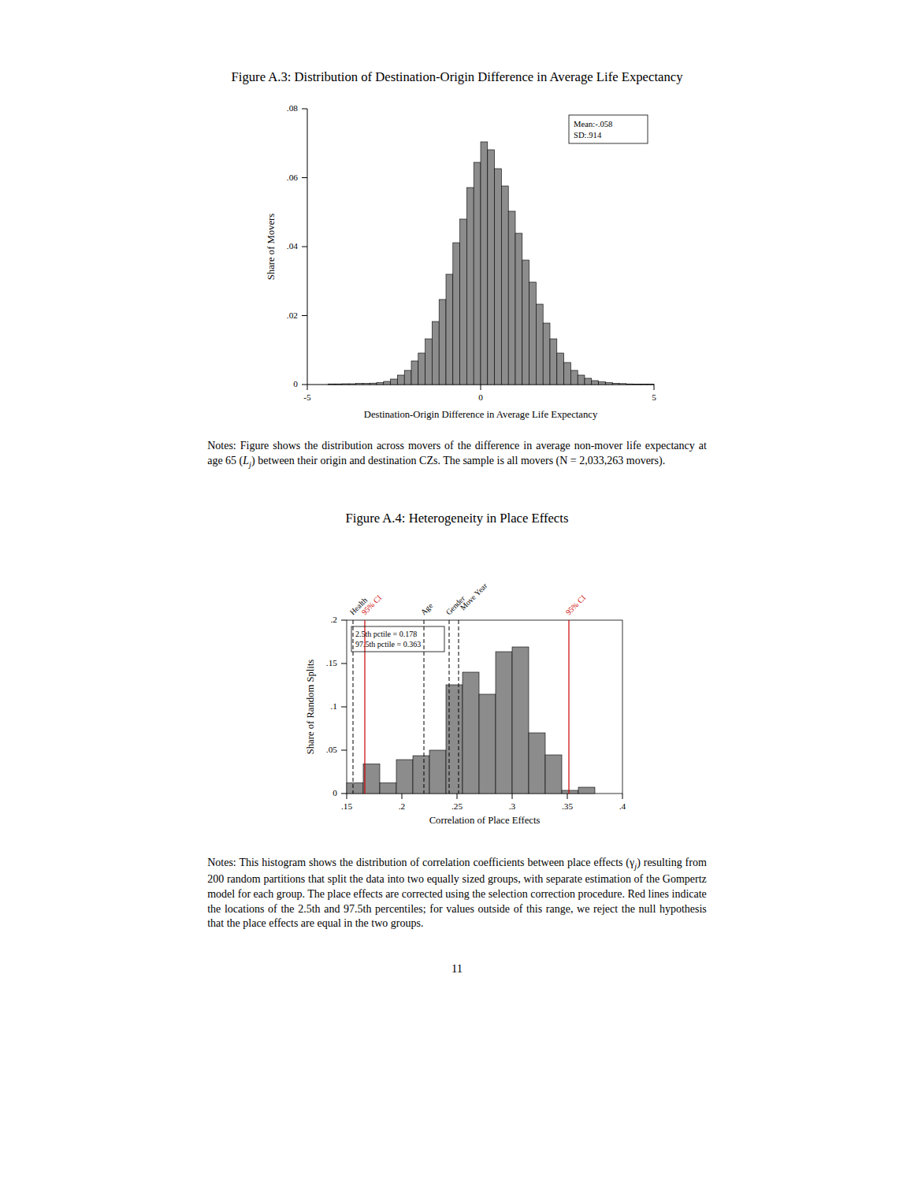Figure A.3: Distribution of Destination-Origin Difference in Average Life Expectancy
0 .02 .04 .06 .08 Share of Movers -5 0 5 Destination-Origin Difference in Average Life Expectancy Mean:-.058 SD:.914
Notes: Figure shows the distribution across movers of the difference in average non-mover life expectancy at age 65 (Lj) between their origin and destination CZs. The sample is all movers (N = 2,033,263 movers).
Figure A.4: Heterogeneity in Place Effects
0 .05 .1 .15 .2 Share of Random Splits .15 .2 .25 .3 .35 .4 Correlation of Place Effects Health 95% CI Age Gender Move Year 95% CI 2.5th pctile = 0.178 97.5th pctile = 0.363
Notes: This histogram shows the distribution of correlation coefficients between place effects (γj) resulting from 200 random partitions that split the data into two equally sized groups, with separate estimation of the Gompertz model for each group. The place effects are corrected using the selection correction procedure. Red lines indicate the locations of the 2.5th and 97.5th percentiles; for values outside of this range, we reject the null hypothesis that the place effects are equal in the two groups.
11